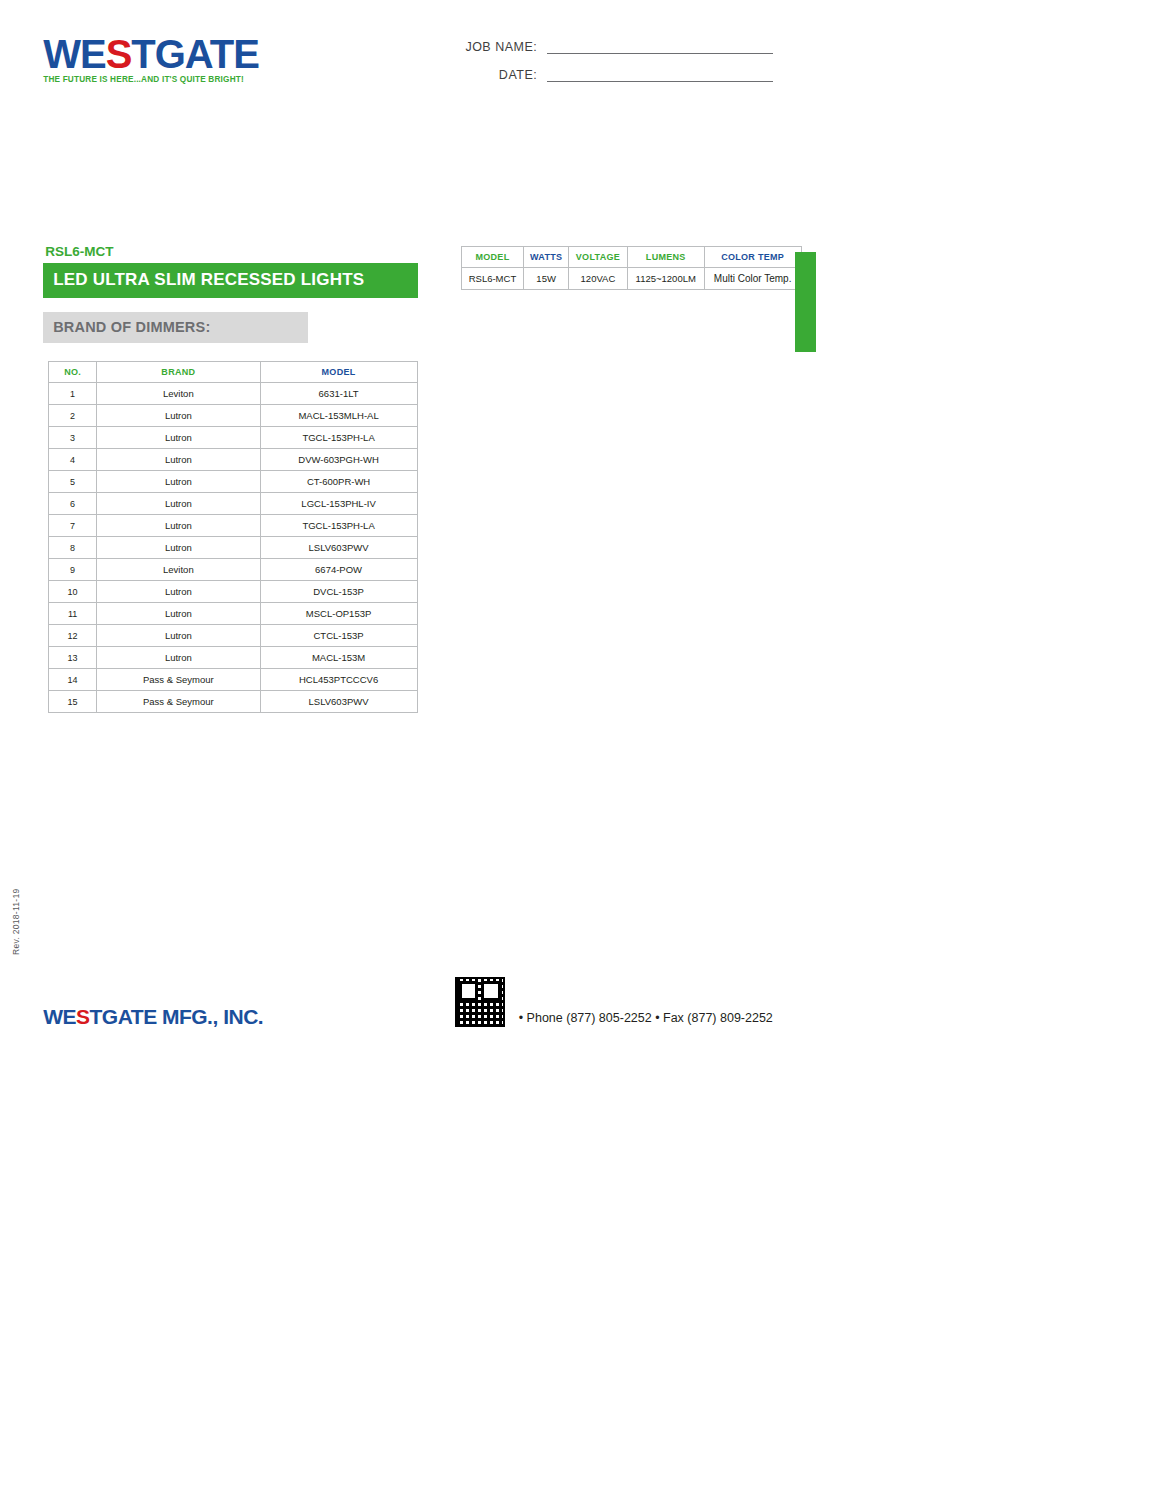WE STGATE
THE FUTURE IS HERE...AND IT'S QUITE BRIGHT!
JOB NAME:
DATE:
RSL6-MCT
LED ULTRA SLIM RECESSED LIGHTS
BRAND OF DIMMERS:
| NO. | BRAND | MODEL |
| --- | --- | --- |
| 1 | Leviton | 6631-1LT |
| 2 | Lutron | MACL-153MLH-AL |
| 3 | Lutron | TGCL-153PH-LA |
| 4 | Lutron | DVW-603PGH-WH |
| 5 | Lutron | CT-600PR-WH |
| 6 | Lutron | LGCL-153PHL-IV |
| 7 | Lutron | TGCL-153PH-LA |
| 8 | Lutron | LSLV603PWV |
| 9 | Leviton | 6674-POW |
| 10 | Lutron | DVCL-153P |
| 11 | Lutron | MSCL-OP153P |
| 12 | Lutron | CTCL-153P |
| 13 | Lutron | MACL-153M |
| 14 | Pass & Seymour | HCL453PTCCCV6 |
| 15 | Pass & Seymour | LSLV603PWV |
| MODEL | WATTS | VOLTAGE | LUMENS | COLOR TEMP |
| --- | --- | --- | --- | --- |
| RSL6-MCT | 15W | 120VAC | 1125~1200LM | Multi Color Temp. |
Rev. 2018-11-19
WE STGATE MFG., INC.
• Phone (877) 805-2252 • Fax (877) 809-2252